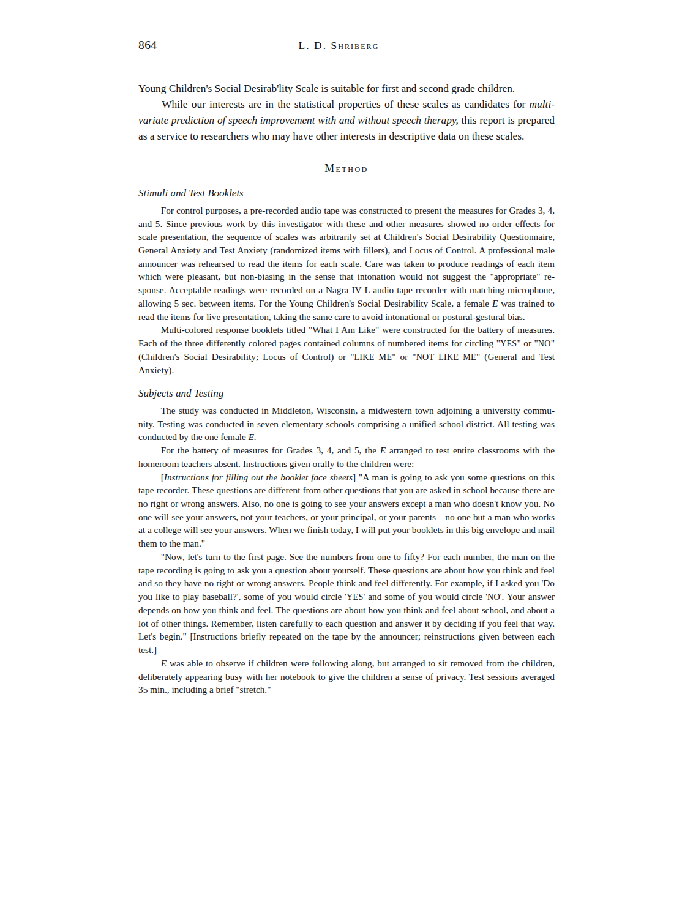864
L. D. Shriberg
Young Children's Social Desirab'lity Scale is suitable for first and second grade children.
While our interests are in the statistical properties of these scales as candidates for multivariate prediction of speech improvement with and without speech therapy, this report is prepared as a service to researchers who may have other interests in descriptive data on these scales.
Method
Stimuli and Test Booklets
For control purposes, a pre-recorded audio tape was constructed to present the measures for Grades 3, 4, and 5. Since previous work by this investigator with these and other measures showed no order effects for scale presentation, the sequence of scales was arbitrarily set at Children's Social Desirability Questionnaire, General Anxiety and Test Anxiety (randomized items with fillers), and Locus of Control. A professional male announcer was rehearsed to read the items for each scale. Care was taken to produce readings of each item which were pleasant, but non-biasing in the sense that intonation would not suggest the "appropriate" response. Acceptable readings were recorded on a Nagra IV L audio tape recorder with matching microphone, allowing 5 sec. between items. For the Young Children's Social Desirability Scale, a female E was trained to read the items for live presentation, taking the same care to avoid intonational or postural-gestural bias.
Multi-colored response booklets titled "What I Am Like" were constructed for the battery of measures. Each of the three differently colored pages contained columns of numbered items for circling "yes" or "no" (Children's Social Desirability; Locus of Control) or "like me" or "not like me" (General and Test Anxiety).
Subjects and Testing
The study was conducted in Middleton, Wisconsin, a midwestern town adjoining a university community. Testing was conducted in seven elementary schools comprising a unified school district. All testing was conducted by the one female E.
For the battery of measures for Grades 3, 4, and 5, the E arranged to test entire classrooms with the homeroom teachers absent. Instructions given orally to the children were:
[Instructions for filling out the booklet face sheets] "A man is going to ask you some questions on this tape recorder. These questions are different from other questions that you are asked in school because there are no right or wrong answers. Also, no one is going to see your answers except a man who doesn't know you. No one will see your answers, not your teachers, or your principal, or your parents—no one but a man who works at a college will see your answers. When we finish today, I will put your booklets in this big envelope and mail them to the man."
"Now, let's turn to the first page. See the numbers from one to fifty? For each number, the man on the tape recording is going to ask you a question about yourself. These questions are about how you think and feel and so they have no right or wrong answers. People think and feel differently. For example, if I asked you 'Do you like to play baseball?', some of you would circle 'yes' and some of you would circle 'no'. Your answer depends on how you think and feel. The questions are about how you think and feel about school, and about a lot of other things. Remember, listen carefully to each question and answer it by deciding if you feel that way. Let's begin." [Instructions briefly repeated on the tape by the announcer; reinstructions given between each test.]
E was able to observe if children were following along, but arranged to sit removed from the children, deliberately appearing busy with her notebook to give the children a sense of privacy. Test sessions averaged 35 min., including a brief "stretch."